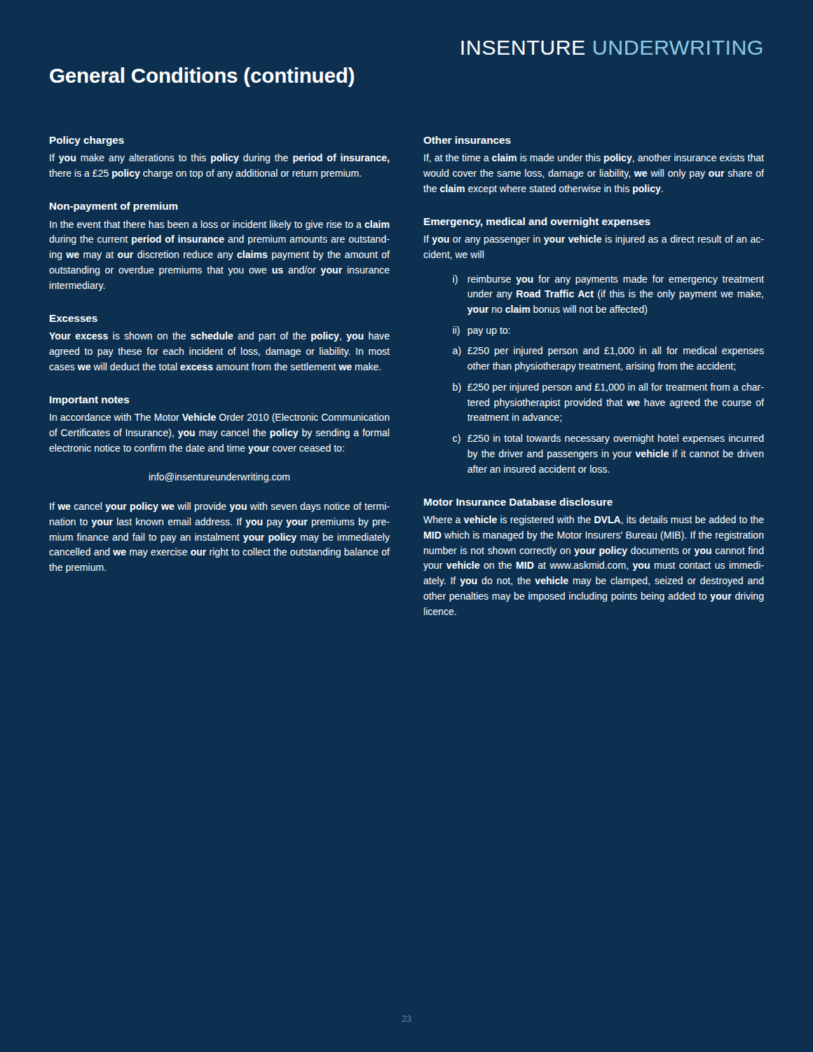INSENTURE UNDERWRITING
General Conditions (continued)
Policy charges
If you make any alterations to this policy during the period of insurance, there is a £25 policy charge on top of any additional or return premium.
Non-payment of premium
In the event that there has been a loss or incident likely to give rise to a claim during the current period of insurance and premium amounts are outstanding we may at our discretion reduce any claims payment by the amount of outstanding or overdue premiums that you owe us and/or your insurance intermediary.
Excesses
Your excess is shown on the schedule and part of the policy, you have agreed to pay these for each incident of loss, damage or liability. In most cases we will deduct the total excess amount from the settlement we make.
Important notes
In accordance with The Motor Vehicle Order 2010 (Electronic Communication of Certificates of Insurance), you may cancel the policy by sending a formal electronic notice to confirm the date and time your cover ceased to:
info@insentureunderwriting.com
If we cancel your policy we will provide you with seven days notice of termination to your last known email address. If you pay your premiums by premium finance and fail to pay an instalment your policy may be immediately cancelled and we may exercise our right to collect the outstanding balance of the premium.
Other insurances
If, at the time a claim is made under this policy, another insurance exists that would cover the same loss, damage or liability, we will only pay our share of the claim except where stated otherwise in this policy.
Emergency, medical and overnight expenses
If you or any passenger in your vehicle is injured as a direct result of an accident, we will
i) reimburse you for any payments made for emergency treatment under any Road Traffic Act (if this is the only payment we make, your no claim bonus will not be affected)
ii) pay up to:
a)£250 per injured person and £1,000 in all for medical expenses other than physiotherapy treatment, arising from the accident;
b)£250 per injured person and £1,000 in all for treatment from a chartered physiotherapist provided that we have agreed the course of treatment in advance;
c)£250 in total towards necessary overnight hotel expenses incurred by the driver and passengers in your vehicle if it cannot be driven after an insured accident or loss.
Motor Insurance Database disclosure
Where a vehicle is registered with the DVLA, its details must be added to the MID which is managed by the Motor Insurers' Bureau (MIB). If the registration number is not shown correctly on your policy documents or you cannot find your vehicle on the MID at www.askmid.com, you must contact us immediately. If you do not, the vehicle may be clamped, seized or destroyed and other penalties may be imposed including points being added to your driving licence.
23